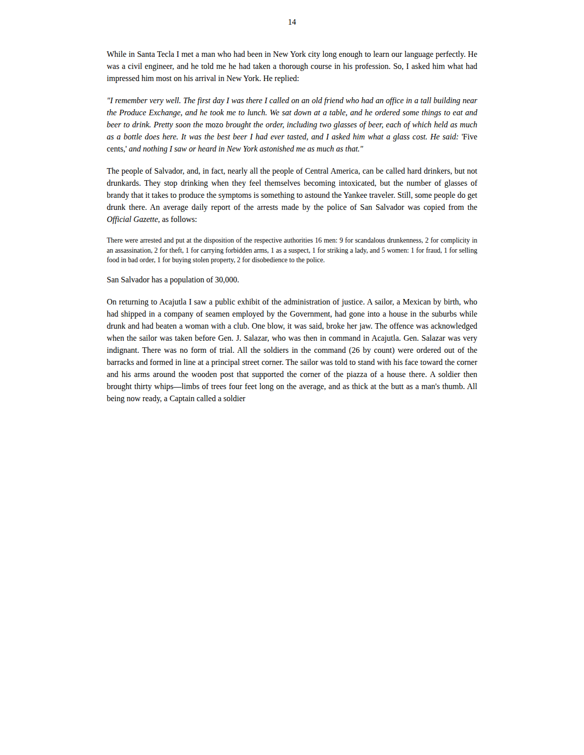14
While in Santa Tecla I met a man who had been in New York city long enough to learn our language perfectly. He was a civil engineer, and he told me he had taken a thorough course in his profession. So, I asked him what had impressed him most on his arrival in New York. He replied:
"I remember very well. The first day I was there I called on an old friend who had an office in a tall building near the Produce Exchange, and he took me to lunch. We sat down at a table, and he ordered some things to eat and beer to drink. Pretty soon the mozo brought the order, including two glasses of beer, each of which held as much as a bottle does here. It was the best beer I had ever tasted, and I asked him what a glass cost. He said: 'Five cents,' and nothing I saw or heard in New York astonished me as much as that."
The people of Salvador, and, in fact, nearly all the people of Central America, can be called hard drinkers, but not drunkards. They stop drinking when they feel themselves becoming intoxicated, but the number of glasses of brandy that it takes to produce the symptoms is something to astound the Yankee traveler. Still, some people do get drunk there. An average daily report of the arrests made by the police of San Salvador was copied from the Official Gazette, as follows:
There were arrested and put at the disposition of the respective authorities 16 men: 9 for scandalous drunkenness, 2 for complicity in an assassination, 2 for theft, 1 for carrying forbidden arms, 1 as a suspect, 1 for striking a lady, and 5 women: 1 for fraud, 1 for selling food in bad order, 1 for buying stolen property, 2 for disobedience to the police.
San Salvador has a population of 30,000.
On returning to Acajutla I saw a public exhibit of the administration of justice. A sailor, a Mexican by birth, who had shipped in a company of seamen employed by the Government, had gone into a house in the suburbs while drunk and had beaten a woman with a club. One blow, it was said, broke her jaw. The offence was acknowledged when the sailor was taken before Gen. J. Salazar, who was then in command in Acajutla. Gen. Salazar was very indignant. There was no form of trial. All the soldiers in the command (26 by count) were ordered out of the barracks and formed in line at a principal street corner. The sailor was told to stand with his face toward the corner and his arms around the wooden post that supported the corner of the piazza of a house there. A soldier then brought thirty whips—limbs of trees four feet long on the average, and as thick at the butt as a man's thumb. All being now ready, a Captain called a soldier